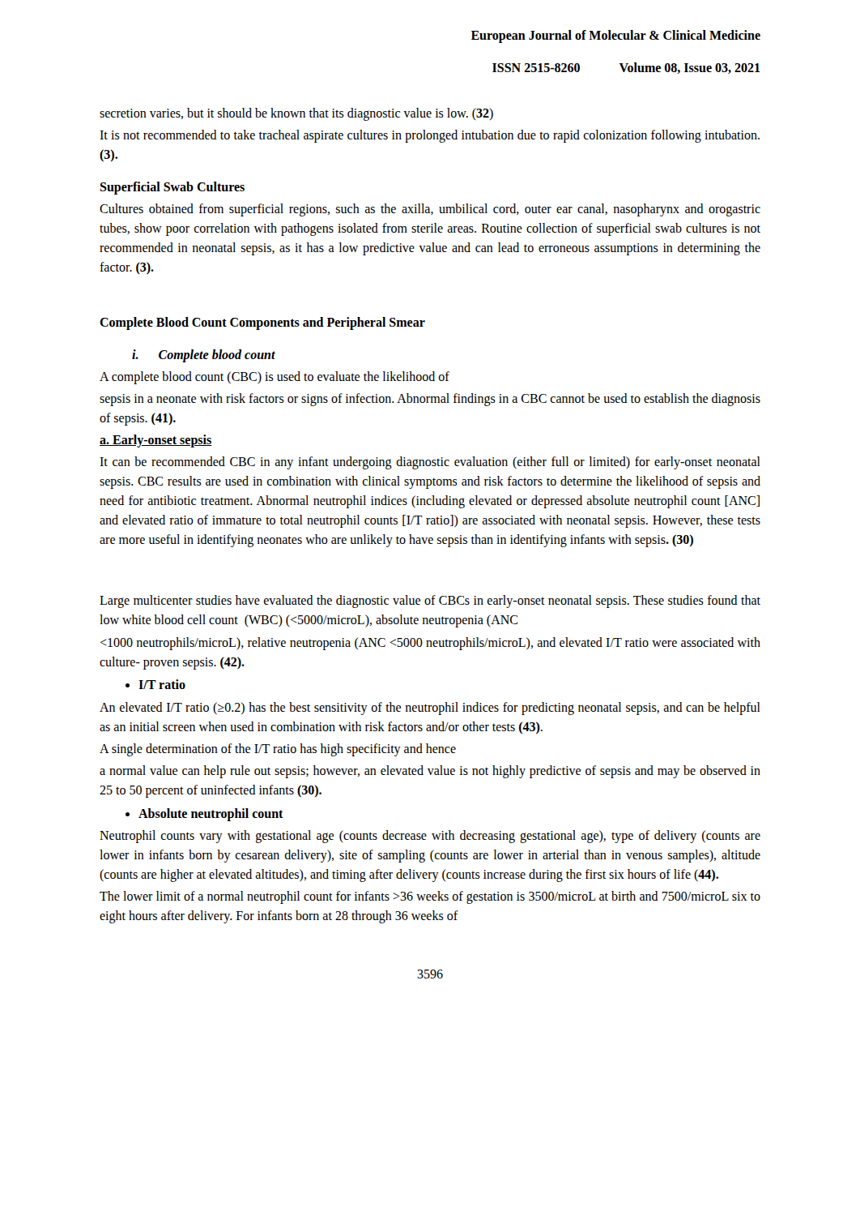European Journal of Molecular & Clinical Medicine
ISSN 2515-8260Volume 08, Issue 03, 2021
secretion varies, but it should be known that its diagnostic value is low. (32)
It is not recommended to take tracheal aspirate cultures in prolonged intubation due to rapid colonization following intubation. (3).
Superficial Swab Cultures
Cultures obtained from superficial regions, such as the axilla, umbilical cord, outer ear canal, nasopharynx and orogastric tubes, show poor correlation with pathogens isolated from sterile areas. Routine collection of superficial swab cultures is not recommended in neonatal sepsis, as it has a low predictive value and can lead to erroneous assumptions in determining the factor. (3).
Complete Blood Count Components and Peripheral Smear
i. Complete blood count
A complete blood count (CBC) is used to evaluate the likelihood of
sepsis in a neonate with risk factors or signs of infection. Abnormal findings in a CBC cannot be used to establish the diagnosis of sepsis. (41).
a. Early-onset sepsis
It can be recommended CBC in any infant undergoing diagnostic evaluation (either full or limited) for early-onset neonatal sepsis. CBC results are used in combination with clinical symptoms and risk factors to determine the likelihood of sepsis and need for antibiotic treatment. Abnormal neutrophil indices (including elevated or depressed absolute neutrophil count [ANC] and elevated ratio of immature to total neutrophil counts [I/T ratio]) are associated with neonatal sepsis. However, these tests are more useful in identifying neonates who are unlikely to have sepsis than in identifying infants with sepsis. (30)
Large multicenter studies have evaluated the diagnostic value of CBCs in early-onset neonatal sepsis. These studies found that low white blood cell count (WBC) (<5000/microL), absolute neutropenia (ANC
<1000 neutrophils/microL), relative neutropenia (ANC <5000 neutrophils/microL), and elevated I/T ratio were associated with culture- proven sepsis. (42).
I/T ratio
An elevated I/T ratio (≥0.2) has the best sensitivity of the neutrophil indices for predicting neonatal sepsis, and can be helpful as an initial screen when used in combination with risk factors and/or other tests (43).
A single determination of the I/T ratio has high specificity and hence
a normal value can help rule out sepsis; however, an elevated value is not highly predictive of sepsis and may be observed in 25 to 50 percent of uninfected infants (30).
Absolute neutrophil count
Neutrophil counts vary with gestational age (counts decrease with decreasing gestational age), type of delivery (counts are lower in infants born by cesarean delivery), site of sampling (counts are lower in arterial than in venous samples), altitude (counts are higher at elevated altitudes), and timing after delivery (counts increase during the first six hours of life (44).
The lower limit of a normal neutrophil count for infants >36 weeks of gestation is 3500/microL at birth and 7500/microL six to eight hours after delivery. For infants born at 28 through 36 weeks of
3596